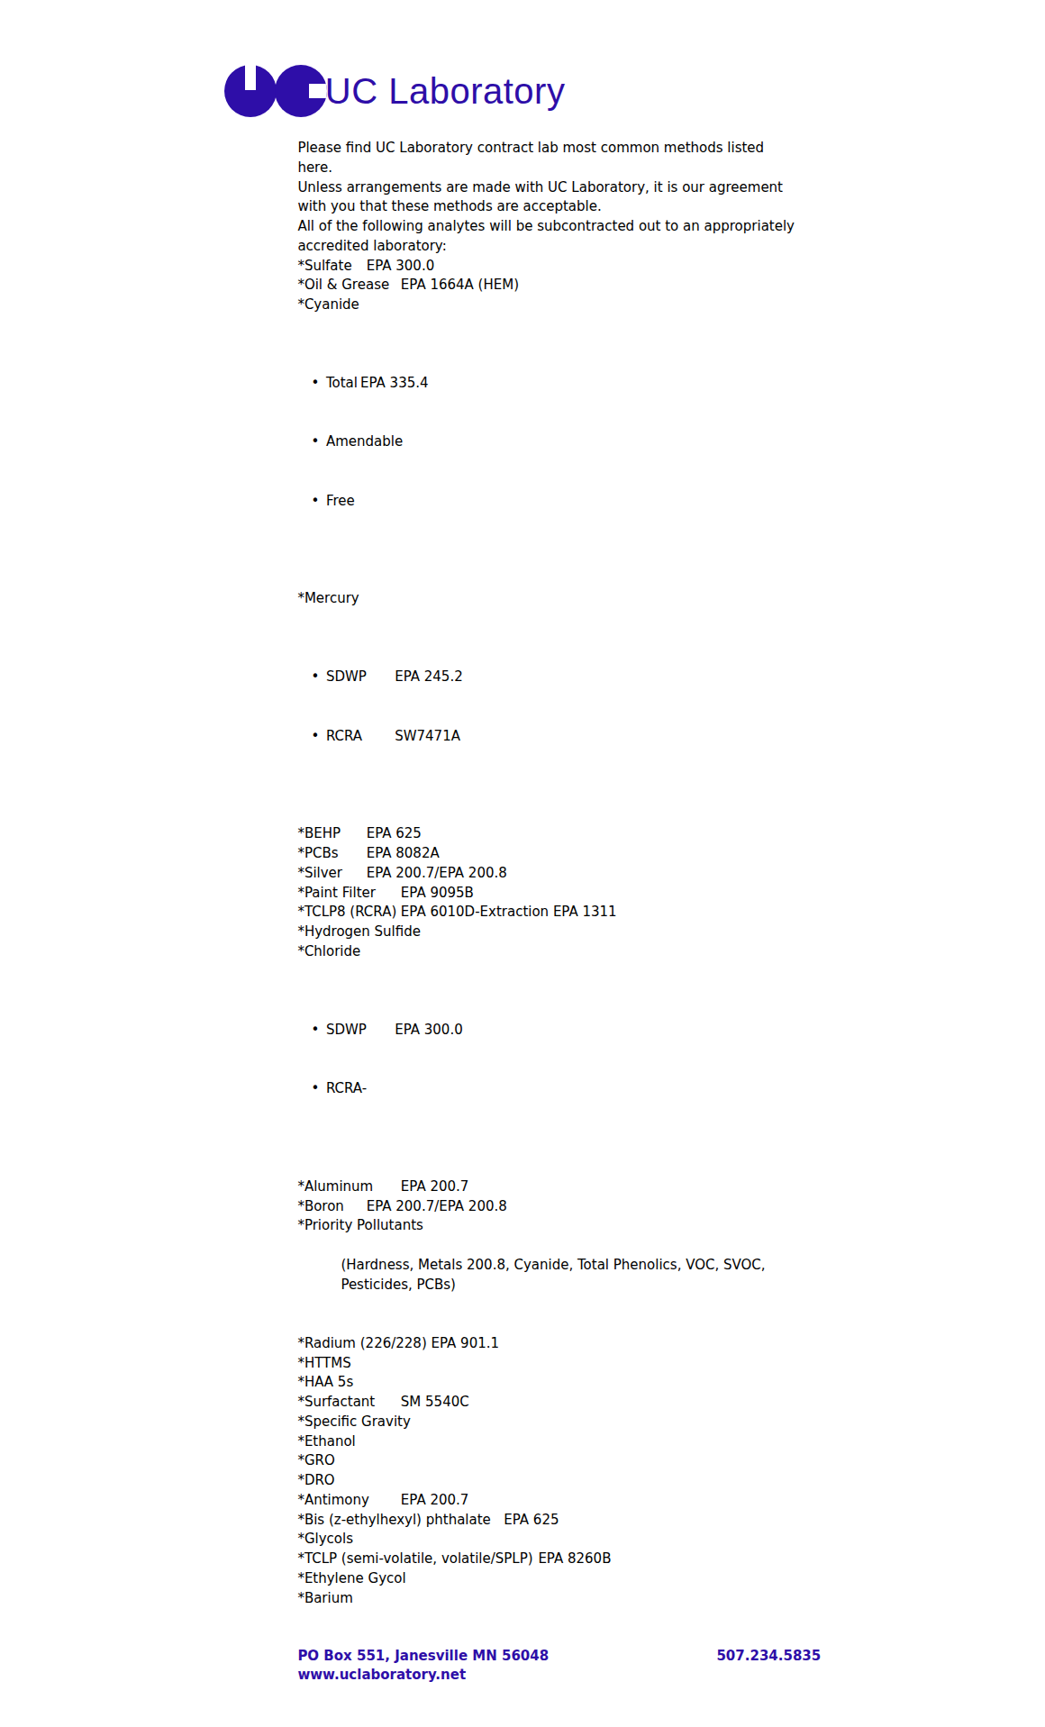UC Laboratory
Please find UC Laboratory contract lab most common methods listed here.
Unless arrangements are made with UC Laboratory, it is our agreement with you that these methods are acceptable.
All of the following analytes will be subcontracted out to an appropriately accredited laboratory:
Sulfate EPA 300.0
Oil & Grease EPA 1664A (HEM)
Cyanide
Total EPA 335.4
Amendable
Free
Mercury
SDWP EPA 245.2
RCRA SW7471A
BEHP EPA 625
PCBs EPA 8082A
Silver EPA 200.7/EPA 200.8
Paint Filter EPA 9095B
TCLP8 (RCRA) EPA 6010D-Extraction EPA 1311
Hydrogen Sulfide
Chloride
SDWP EPA 300.0
RCRA-
Aluminum EPA 200.7
Boron EPA 200.7/EPA 200.8
Priority Pollutants
(Hardness, Metals 200.8, Cyanide, Total Phenolics, VOC, SVOC, Pesticides, PCBs)
Radium (226/228) EPA 901.1
HTTMS
HAA 5s
Surfactant SM 5540C
Specific Gravity
Ethanol
GRO
DRO
Antimony EPA 200.7
Bis (z-ethylhexyl) phthalate EPA 625
Glycols
TCLP (semi-volatile, volatile/SPLP) EPA 8260B
Ethylene Gycol
Barium
PO Box 551, Janesville MN 56048
www.uclaboratory.net
507.234.5835